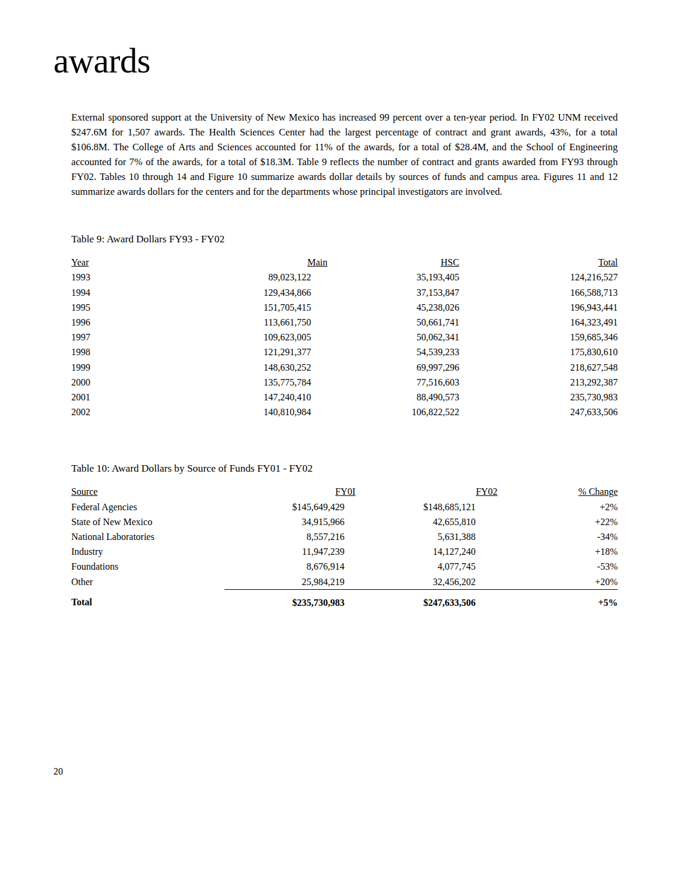awards
External sponsored support at the University of New Mexico has increased 99 percent over a ten-year period. In FY02 UNM received $247.6M for 1,507 awards. The Health Sciences Center had the largest percentage of contract and grant awards, 43%, for a total $106.8M. The College of Arts and Sciences accounted for 11% of the awards, for a total of $28.4M, and the School of Engineering accounted for 7% of the awards, for a total of $18.3M. Table 9 reflects the number of contract and grants awarded from FY93 through FY02. Tables 10 through 14 and Figure 10 summarize awards dollar details by sources of funds and campus area. Figures 11 and 12 summarize awards dollars for the centers and for the departments whose principal investigators are involved.
Table 9: Award Dollars FY93 - FY02
| Year | Main | HSC | Total |
| --- | --- | --- | --- |
| 1993 | 89,023,122 | 35,193,405 | 124,216,527 |
| 1994 | 129,434,866 | 37,153,847 | 166,588,713 |
| 1995 | 151,705,415 | 45,238,026 | 196,943,441 |
| 1996 | 113,661,750 | 50,661,741 | 164,323,491 |
| 1997 | 109,623,005 | 50,062,341 | 159,685,346 |
| 1998 | 121,291,377 | 54,539,233 | 175,830,610 |
| 1999 | 148,630,252 | 69,997,296 | 218,627,548 |
| 2000 | 135,775,784 | 77,516,603 | 213,292,387 |
| 2001 | 147,240,410 | 88,490,573 | 235,730,983 |
| 2002 | 140,810,984 | 106,822,522 | 247,633,506 |
Table 10: Award Dollars by Source of Funds FY01 - FY02
| Source | FY0I | FY02 | % Change |
| --- | --- | --- | --- |
| Federal Agencies | $145,649,429 | $148,685,121 | +2% |
| State of New Mexico | 34,915,966 | 42,655,810 | +22% |
| National Laboratories | 8,557,216 | 5,631,388 | -34% |
| Industry | 11,947,239 | 14,127,240 | +18% |
| Foundations | 8,676,914 | 4,077,745 | -53% |
| Other | 25,984,219 | 32,456,202 | +20% |
| Total | $235,730,983 | $247,633,506 | +5% |
20